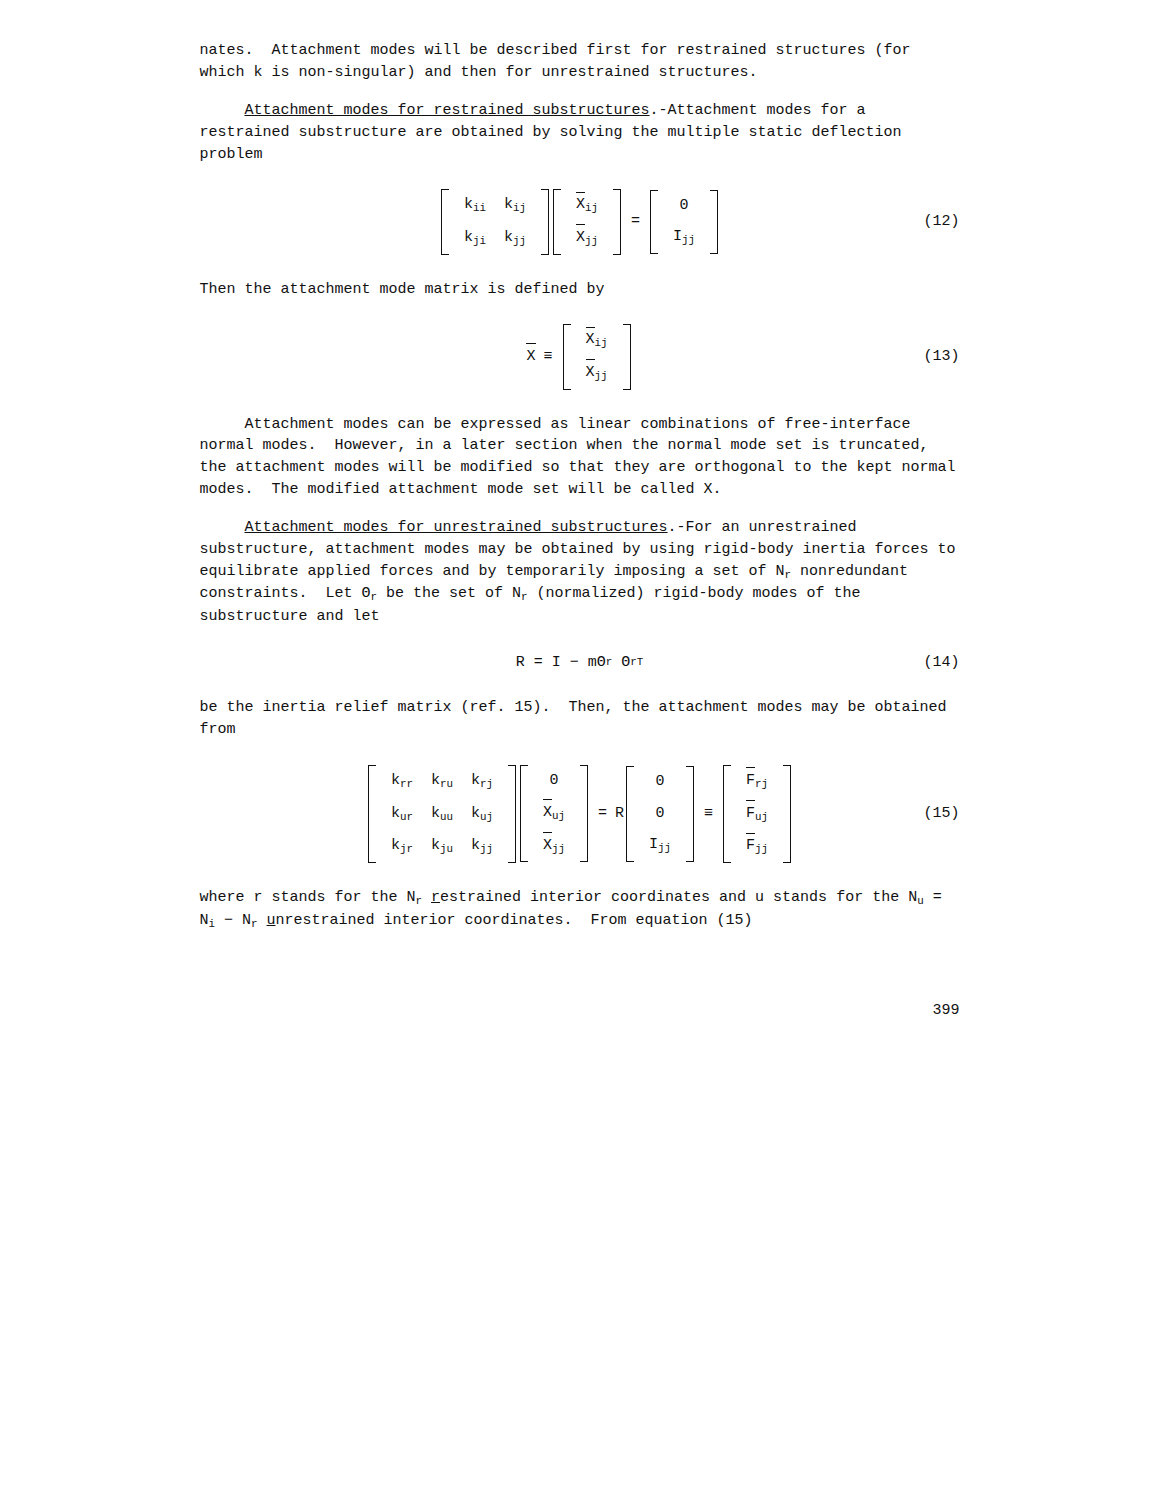nates. Attachment modes will be described first for restrained structures (for which k is non-singular) and then for unrestrained structures.
Attachment modes for restrained substructures.-Attachment modes for a restrained substructure are obtained by solving the multiple static deflection problem
| k ii | k ij |
| k ji | k jj |
| X ij |
| X jj |
=
| 0 |
| I jj |
(12)
Then the attachment mode matrix is defined by
X ≡
| X ij |
| X jj |
(13)
Attachment modes can be expressed as linear combinations of free-interface normal modes. However, in a later section when the normal mode set is truncated, the attachment modes will be modified so that they are orthogonal to the kept normal modes. The modified attachment mode set will be called X.
Attachment modes for unrestrained substructures.-For an unrestrained substructure, attachment modes may be obtained by using rigid-body inertia forces to equilibrate applied forces and by temporarily imposing a set of Nr nonredundant constraints. Let Θr be the set of Nr (normalized) rigid-body modes of the substructure and let
R = I − mΘr ΘrT
(14)
be the inertia relief matrix (ref. 15). Then, the attachment modes may be obtained from
| k rr | k ru | k rj |
| k ur | k uu | k uj |
| k jr | k ju | k jj |
| 0 |
| X uj |
| X jj |
= R
| 0 |
| 0 |
| I jj |
≡
| F rj |
| F uj |
| F jj |
(15)
where r stands for the Nr restrained interior coordinates and u stands for the Nu = Ni − Nr unrestrained interior coordinates. From equation (15)
399